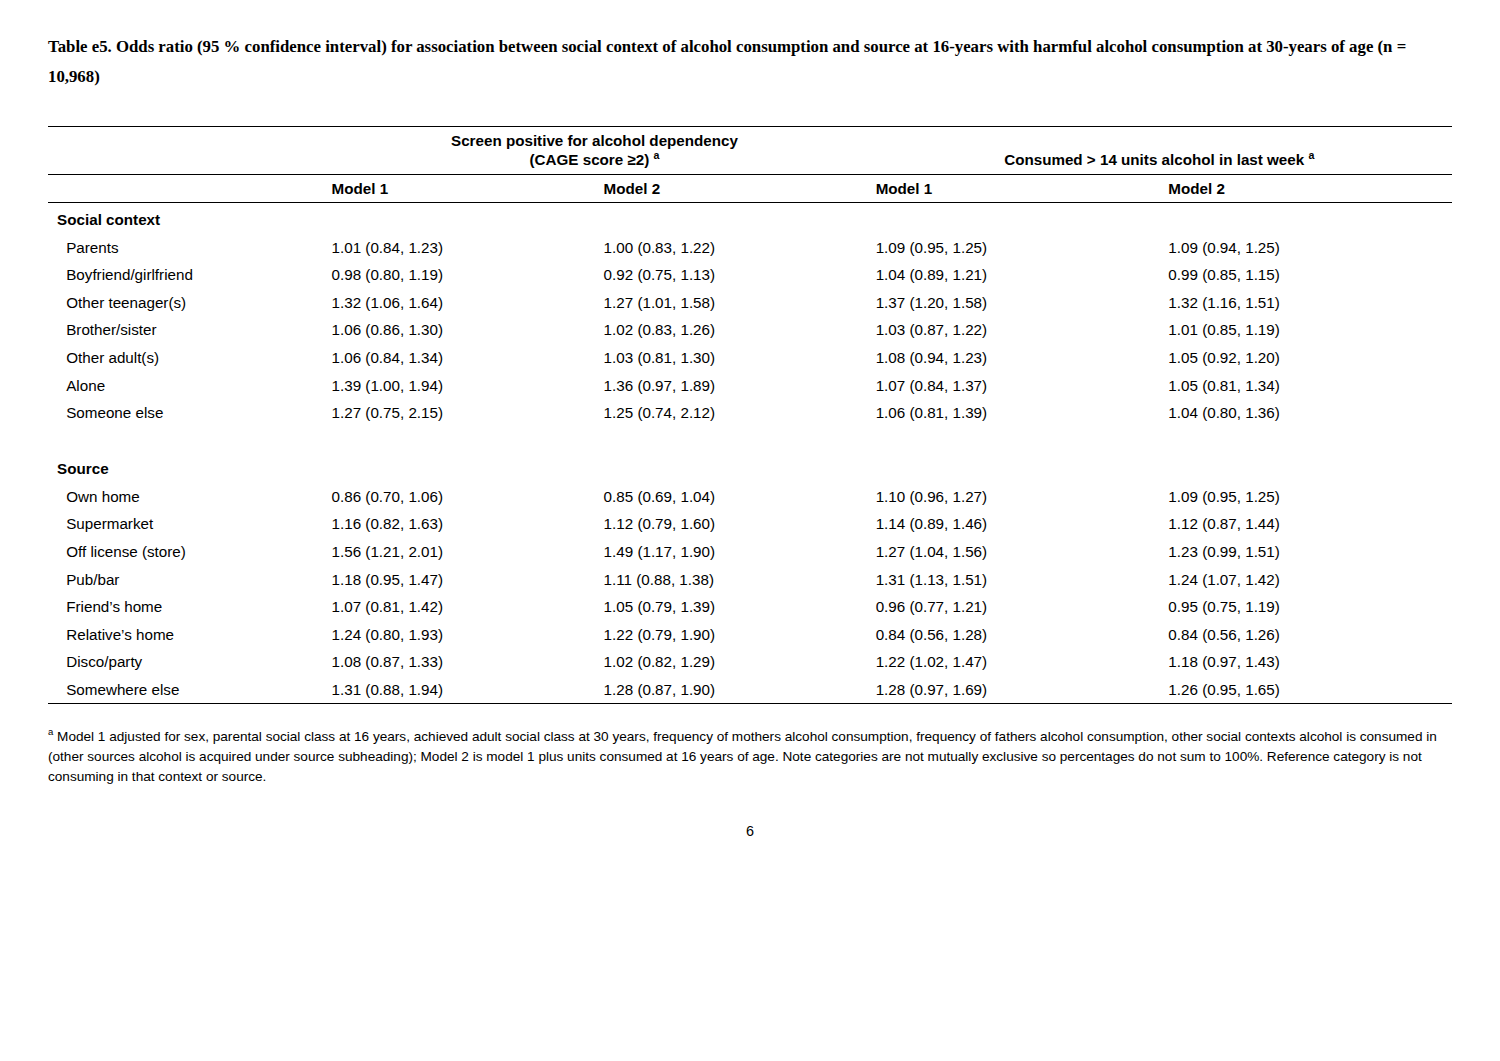Table e5. Odds ratio (95 % confidence interval) for association between social context of alcohol consumption and source at 16-years with harmful alcohol consumption at 30-years of age (n = 10,968)
| | Screen positive for alcohol dependency (CAGE score ≥2) a | Consumed > 14 units alcohol in last week a |
| --- | --- | --- |
| | Model 1 | Model 2 | Model 1 | Model 2 |
| Social context |
| Parents | 1.01 (0.84, 1.23) | 1.00 (0.83, 1.22) | 1.09 (0.95, 1.25) | 1.09 (0.94, 1.25) |
| Boyfriend/girlfriend | 0.98 (0.80, 1.19) | 0.92 (0.75, 1.13) | 1.04 (0.89, 1.21) | 0.99 (0.85, 1.15) |
| Other teenager(s) | 1.32 (1.06, 1.64) | 1.27 (1.01, 1.58) | 1.37 (1.20, 1.58) | 1.32 (1.16, 1.51) |
| Brother/sister | 1.06 (0.86, 1.30) | 1.02 (0.83, 1.26) | 1.03 (0.87, 1.22) | 1.01 (0.85, 1.19) |
| Other adult(s) | 1.06 (0.84, 1.34) | 1.03 (0.81, 1.30) | 1.08 (0.94, 1.23) | 1.05 (0.92, 1.20) |
| Alone | 1.39 (1.00, 1.94) | 1.36 (0.97, 1.89) | 1.07 (0.84, 1.37) | 1.05 (0.81, 1.34) |
| Someone else | 1.27 (0.75, 2.15) | 1.25 (0.74, 2.12) | 1.06 (0.81, 1.39) | 1.04 (0.80, 1.36) |
| Source |
| Own home | 0.86 (0.70, 1.06) | 0.85 (0.69, 1.04) | 1.10 (0.96, 1.27) | 1.09 (0.95, 1.25) |
| Supermarket | 1.16 (0.82, 1.63) | 1.12 (0.79, 1.60) | 1.14 (0.89, 1.46) | 1.12 (0.87, 1.44) |
| Off license (store) | 1.56 (1.21, 2.01) | 1.49 (1.17, 1.90) | 1.27 (1.04, 1.56) | 1.23 (0.99, 1.51) |
| Pub/bar | 1.18 (0.95, 1.47) | 1.11 (0.88, 1.38) | 1.31 (1.13, 1.51) | 1.24 (1.07, 1.42) |
| Friend’s home | 1.07 (0.81, 1.42) | 1.05 (0.79, 1.39) | 0.96 (0.77, 1.21) | 0.95 (0.75, 1.19) |
| Relative’s home | 1.24 (0.80, 1.93) | 1.22 (0.79, 1.90) | 0.84 (0.56, 1.28) | 0.84 (0.56, 1.26) |
| Disco/party | 1.08 (0.87, 1.33) | 1.02 (0.82, 1.29) | 1.22 (1.02, 1.47) | 1.18 (0.97, 1.43) |
| Somewhere else | 1.31 (0.88, 1.94) | 1.28 (0.87, 1.90) | 1.28 (0.97, 1.69) | 1.26 (0.95, 1.65) |
a Model 1 adjusted for sex, parental social class at 16 years, achieved adult social class at 30 years, frequency of mothers alcohol consumption, frequency of fathers alcohol consumption, other social contexts alcohol is consumed in (other sources alcohol is acquired under source subheading); Model 2 is model 1 plus units consumed at 16 years of age. Note categories are not mutually exclusive so percentages do not sum to 100%. Reference category is not consuming in that context or source.
6